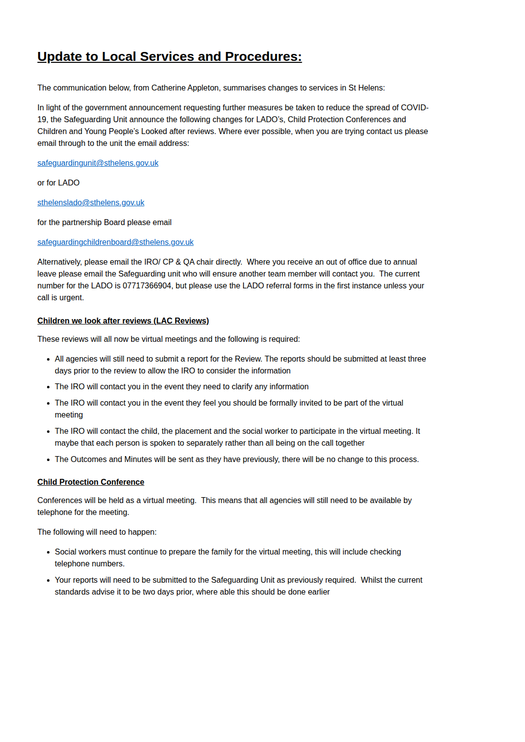Update to Local Services and Procedures:
The communication below, from Catherine Appleton, summarises changes to services in St Helens:
In light of the government announcement requesting further measures be taken to reduce the spread of COVID-19, the Safeguarding Unit announce the following changes for LADO’s, Child Protection Conferences and Children and Young People’s Looked after reviews. Where ever possible, when you are trying contact us please email through to the unit the email address:
safeguardingunit@sthelens.gov.uk
or for LADO
sthelenslado@sthelens.gov.uk
for the partnership Board please email
safeguardingchildrenboard@sthelens.gov.uk
Alternatively, please email the IRO/ CP & QA chair directly. Where you receive an out of office due to annual leave please email the Safeguarding unit who will ensure another team member will contact you. The current number for the LADO is 07717366904, but please use the LADO referral forms in the first instance unless your call is urgent.
Children we look after reviews (LAC Reviews)
These reviews will all now be virtual meetings and the following is required:
All agencies will still need to submit a report for the Review. The reports should be submitted at least three days prior to the review to allow the IRO to consider the information
The IRO will contact you in the event they need to clarify any information
The IRO will contact you in the event they feel you should be formally invited to be part of the virtual meeting
The IRO will contact the child, the placement and the social worker to participate in the virtual meeting. It maybe that each person is spoken to separately rather than all being on the call together
The Outcomes and Minutes will be sent as they have previously, there will be no change to this process.
Child Protection Conference
Conferences will be held as a virtual meeting. This means that all agencies will still need to be available by telephone for the meeting.
The following will need to happen:
Social workers must continue to prepare the family for the virtual meeting, this will include checking telephone numbers.
Your reports will need to be submitted to the Safeguarding Unit as previously required. Whilst the current standards advise it to be two days prior, where able this should be done earlier